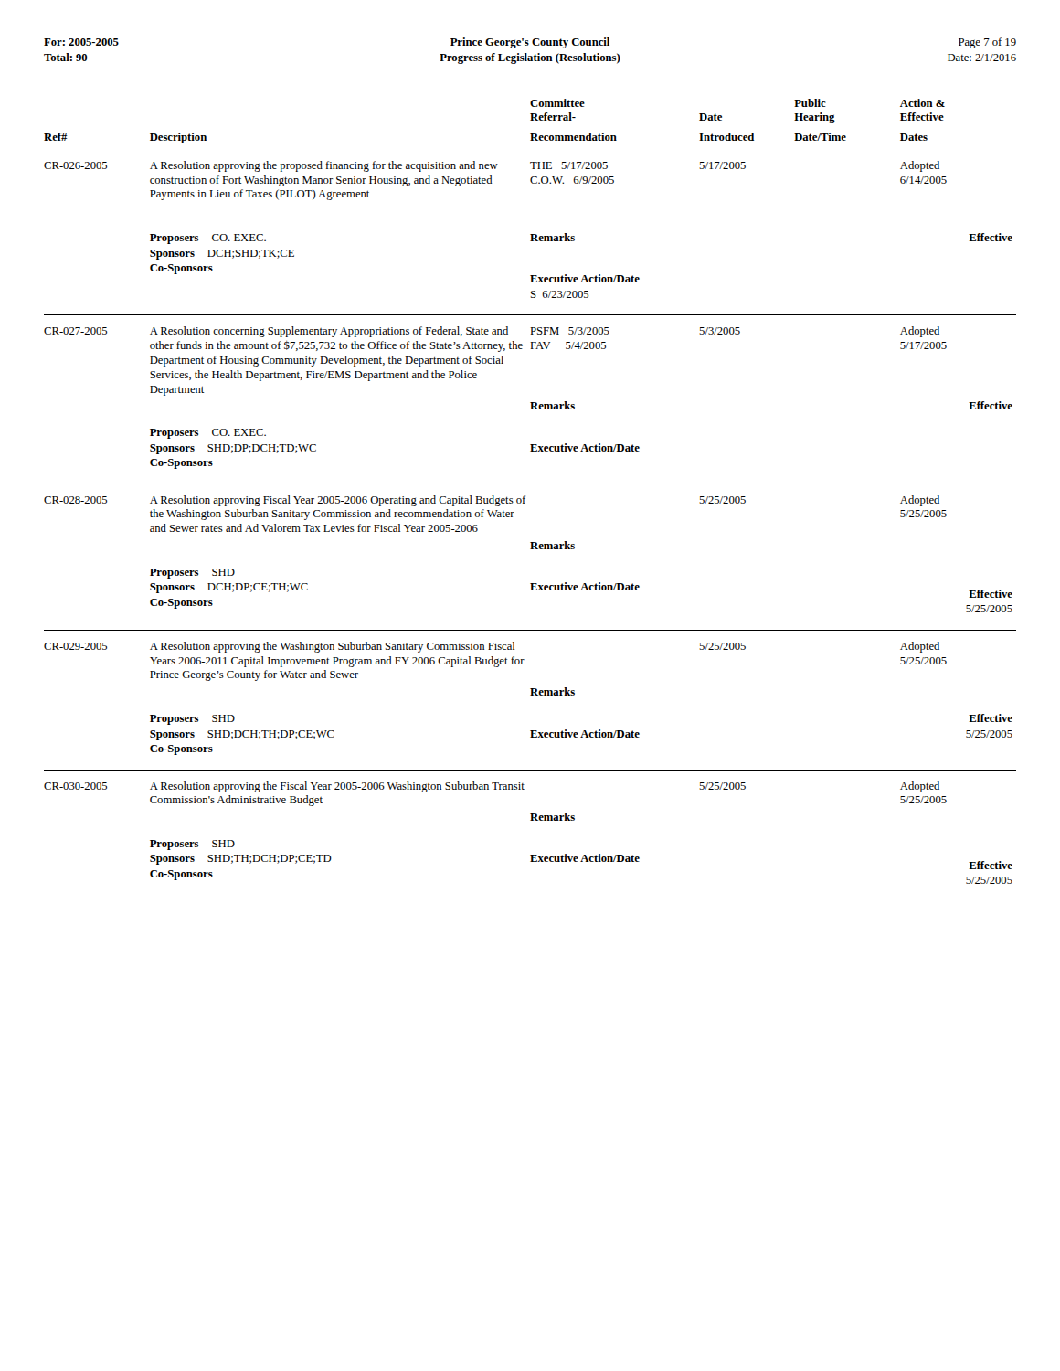For: 2005-2005
Total: 90
Prince George's County Council
Progress of Legislation (Resolutions)
Page 7 of 19
Date: 2/1/2016
| | | Committee Referral- | Date | Public Hearing | Action & Effective |
| --- | --- | --- | --- | --- | --- |
| Ref# | Description | Recommendation | Introduced | Date/Time | Dates |
| CR-026-2005 | A Resolution approving the proposed financing for the acquisition and new construction of Fort Washington Manor Senior Housing, and a Negotiated Payments in Lieu of Taxes (PILOT) Agreement | THE 5/17/2005 C.O.W. 6/9/2005 | 5/17/2005 | | Adopted 6/14/2005 |
| | Proposers CO. EXEC. Sponsors DCH;SHD;TK;CE Co-Sponsors | Remarks Executive Action/Date S 6/23/2005 | | | Effective |
| CR-027-2005 | A Resolution concerning Supplementary Appropriations of Federal, State and other funds in the amount of $7,525,732 to the Office of the State’s Attorney, the Department of Housing Community Development, the Department of Social Services, the Health Department, Fire/EMS Department and the Police Department | PSFM 5/3/2005 FAV 5/4/2005 | 5/3/2005 | | Adopted 5/17/2005 |
| | Proposers CO. EXEC. Sponsors SHD;DP;DCH;TD;WC Co-Sponsors | Remarks Executive Action/Date | | | Effective |
| CR-028-2005 | A Resolution approving Fiscal Year 2005-2006 Operating and Capital Budgets of the Washington Suburban Sanitary Commission and recommendation of Water and Sewer rates and Ad Valorem Tax Levies for Fiscal Year 2005-2006 | | 5/25/2005 | | Adopted 5/25/2005 |
| | Proposers SHD Sponsors DCH;DP;CE;TH;WC Co-Sponsors | Remarks Executive Action/Date | | | Effective 5/25/2005 |
| CR-029-2005 | A Resolution approving the Washington Suburban Sanitary Commission Fiscal Years 2006-2011 Capital Improvement Program and FY 2006 Capital Budget for Prince George’s County for Water and Sewer | | 5/25/2005 | | Adopted 5/25/2005 |
| | Proposers SHD Sponsors SHD;DCH;TH;DP;CE;WC Co-Sponsors | Remarks Executive Action/Date | | | Effective 5/25/2005 |
| CR-030-2005 | A Resolution approving the Fiscal Year 2005-2006 Washington Suburban Transit Commission's Administrative Budget | | 5/25/2005 | | Adopted 5/25/2005 |
| | Proposers SHD Sponsors SHD;TH;DCH;DP;CE;TD Co-Sponsors | Remarks Executive Action/Date | | | Effective 5/25/2005 |